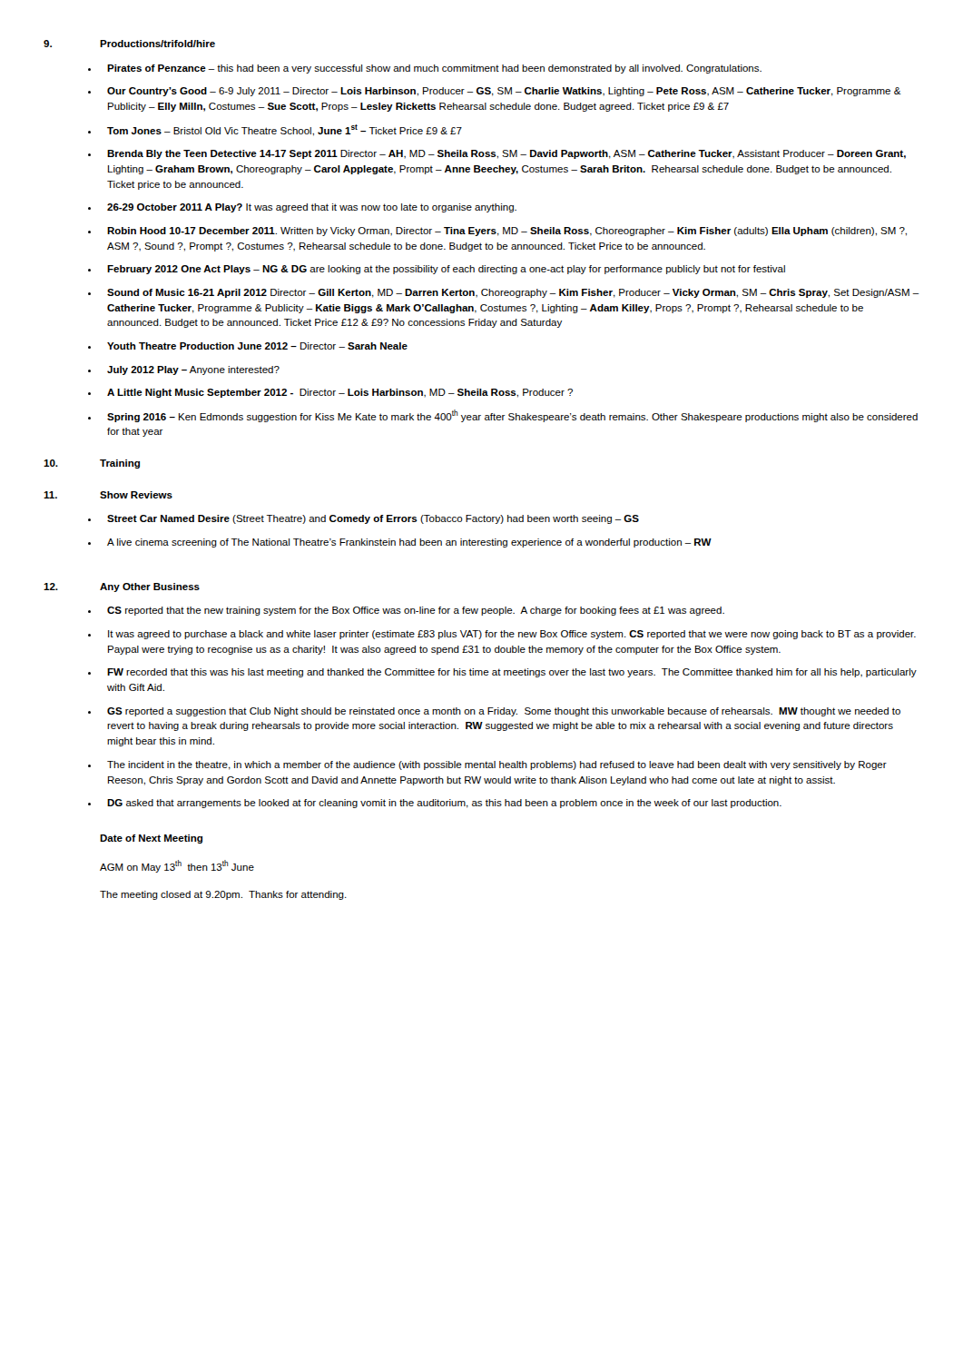9. Productions/trifold/hire
Pirates of Penzance – this had been a very successful show and much commitment had been demonstrated by all involved. Congratulations.
Our Country’s Good – 6-9 July 2011 – Director – Lois Harbinson, Producer – GS, SM – Charlie Watkins, Lighting – Pete Ross, ASM – Catherine Tucker, Programme & Publicity – Elly Milln, Costumes – Sue Scott, Props – Lesley Ricketts Rehearsal schedule done. Budget agreed. Ticket price £9 & £7
Tom Jones – Bristol Old Vic Theatre School, June 1st – Ticket Price £9 & £7
Brenda Bly the Teen Detective 14-17 Sept 2011 Director – AH, MD – Sheila Ross, SM – David Papworth, ASM – Catherine Tucker, Assistant Producer – Doreen Grant, Lighting – Graham Brown, Choreography – Carol Applegate, Prompt – Anne Beechey, Costumes – Sarah Briton. Rehearsal schedule done. Budget to be announced. Ticket price to be announced.
26-29 October 2011 A Play? It was agreed that it was now too late to organise anything.
Robin Hood 10-17 December 2011. Written by Vicky Orman, Director – Tina Eyers, MD – Sheila Ross, Choreographer – Kim Fisher (adults) Ella Upham (children), SM ?, ASM ?, Sound ?, Prompt ?, Costumes ?, Rehearsal schedule to be done. Budget to be announced. Ticket Price to be announced.
February 2012 One Act Plays – NG & DG are looking at the possibility of each directing a one-act play for performance publicly but not for festival
Sound of Music 16-21 April 2012 Director – Gill Kerton, MD – Darren Kerton, Choreography – Kim Fisher, Producer – Vicky Orman, SM – Chris Spray, Set Design/ASM – Catherine Tucker, Programme & Publicity – Katie Biggs & Mark O’Callaghan, Costumes ?, Lighting – Adam Killey, Props ?, Prompt ?, Rehearsal schedule to be announced. Budget to be announced. Ticket Price £12 & £9? No concessions Friday and Saturday
Youth Theatre Production June 2012 – Director – Sarah Neale
July 2012 Play – Anyone interested?
A Little Night Music September 2012 - Director – Lois Harbinson, MD – Sheila Ross, Producer ?
Spring 2016 – Ken Edmonds suggestion for Kiss Me Kate to mark the 400th year after Shakespeare’s death remains. Other Shakespeare productions might also be considered for that year
10. Training
11. Show Reviews
Street Car Named Desire (Street Theatre) and Comedy of Errors (Tobacco Factory) had been worth seeing – GS
A live cinema screening of The National Theatre’s Frankinstein had been an interesting experience of a wonderful production – RW
12. Any Other Business
CS reported that the new training system for the Box Office was on-line for a few people. A charge for booking fees at £1 was agreed.
It was agreed to purchase a black and white laser printer (estimate £83 plus VAT) for the new Box Office system. CS reported that we were now going back to BT as a provider. Paypal were trying to recognise us as a charity! It was also agreed to spend £31 to double the memory of the computer for the Box Office system.
FW recorded that this was his last meeting and thanked the Committee for his time at meetings over the last two years. The Committee thanked him for all his help, particularly with Gift Aid.
GS reported a suggestion that Club Night should be reinstated once a month on a Friday. Some thought this unworkable because of rehearsals. MW thought we needed to revert to having a break during rehearsals to provide more social interaction. RW suggested we might be able to mix a rehearsal with a social evening and future directors might bear this in mind.
The incident in the theatre, in which a member of the audience (with possible mental health problems) had refused to leave had been dealt with very sensitively by Roger Reeson, Chris Spray and Gordon Scott and David and Annette Papworth but RW would write to thank Alison Leyland who had come out late at night to assist.
DG asked that arrangements be looked at for cleaning vomit in the auditorium, as this had been a problem once in the week of our last production.
Date of Next Meeting
AGM on May 13th then 13th June
The meeting closed at 9.20pm. Thanks for attending.